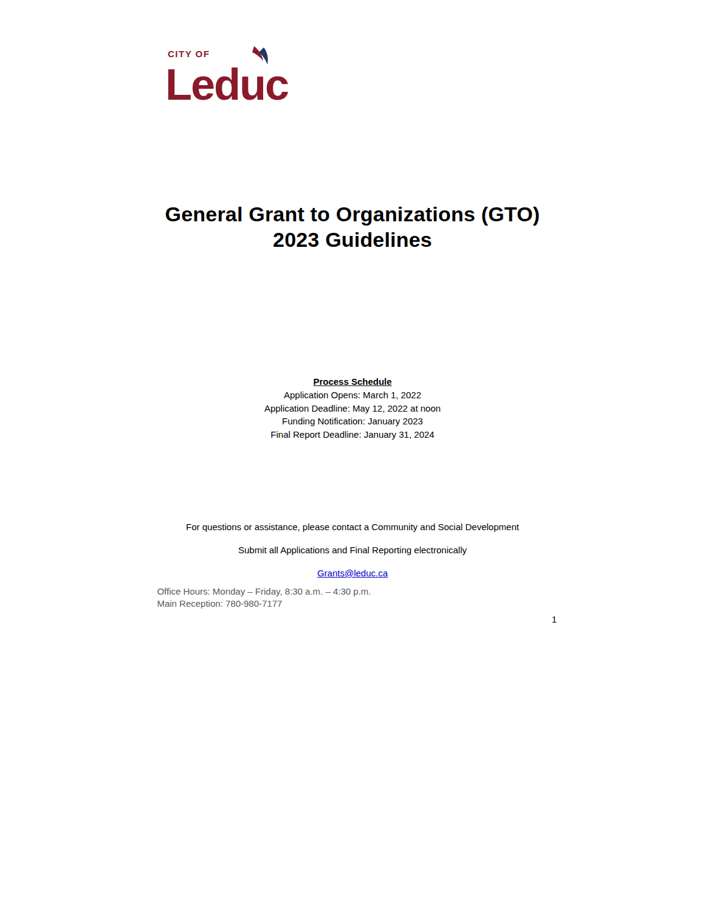CITY OF Leduc
General Grant to Organizations (GTO)
2023 Guidelines
Process Schedule
Application Opens: March 1, 2022
Application Deadline: May 12, 2022 at noon
Funding Notification: January 2023
Final Report Deadline: January 31, 2024
For questions or assistance, please contact a Community and Social Development
Submit all Applications and Final Reporting electronically
Grants@leduc.ca
Office Hours: Monday – Friday, 8:30 a.m. – 4:30 p.m.
Main Reception: 780-980-7177
1